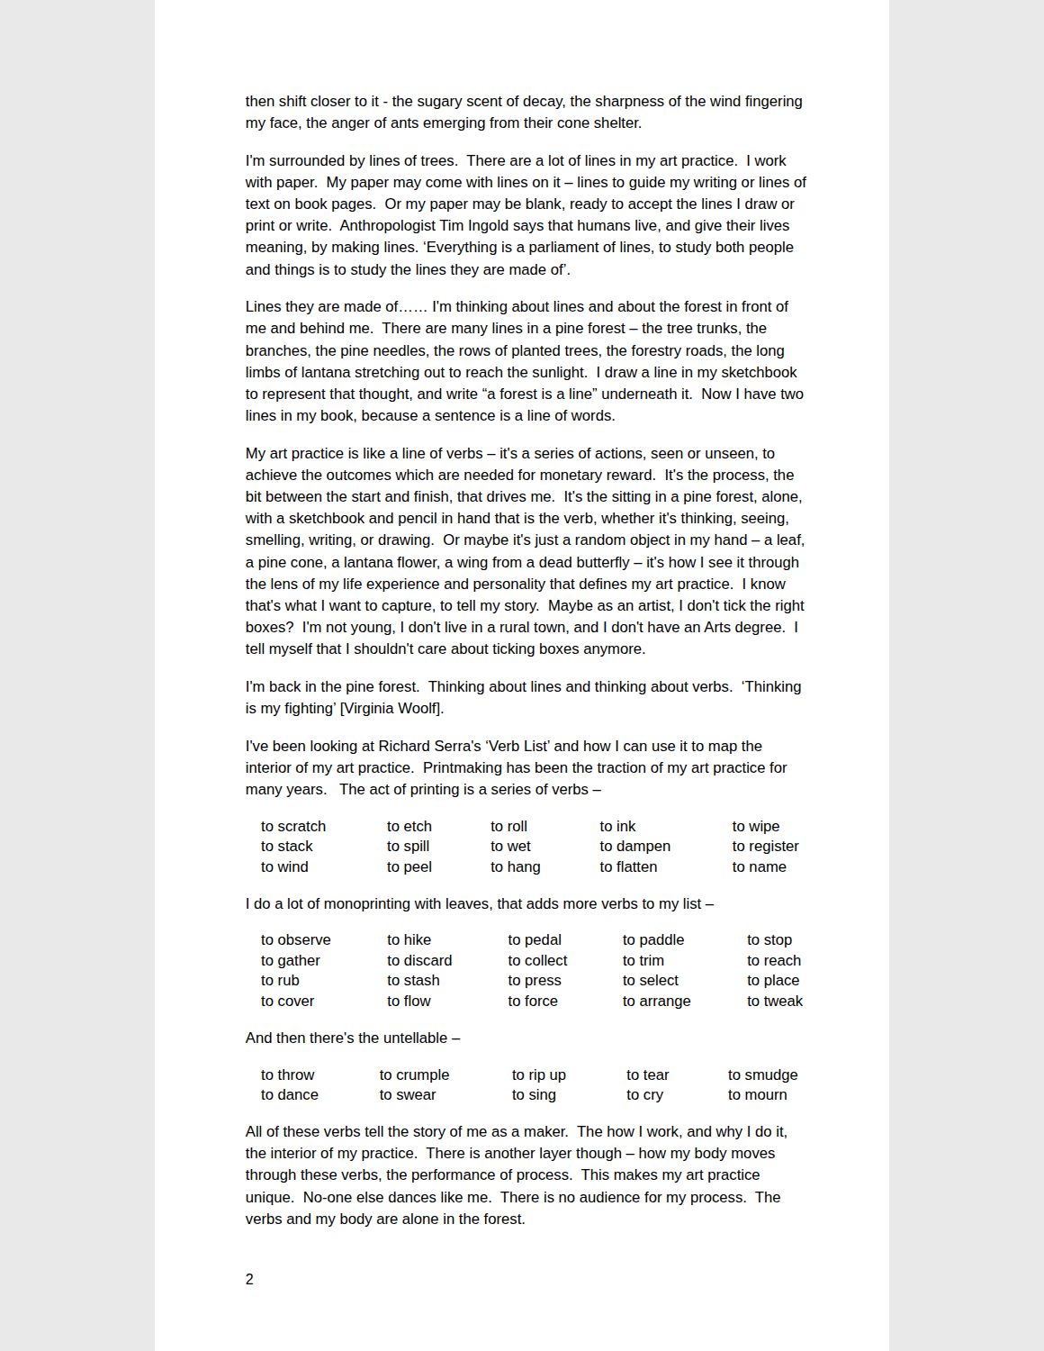then shift closer to it - the sugary scent of decay, the sharpness of the wind fingering my face, the anger of ants emerging from their cone shelter.
I'm surrounded by lines of trees. There are a lot of lines in my art practice. I work with paper. My paper may come with lines on it – lines to guide my writing or lines of text on book pages. Or my paper may be blank, ready to accept the lines I draw or print or write. Anthropologist Tim Ingold says that humans live, and give their lives meaning, by making lines. ‘Everything is a parliament of lines, to study both people and things is to study the lines they are made of’.
Lines they are made of…… I'm thinking about lines and about the forest in front of me and behind me. There are many lines in a pine forest – the tree trunks, the branches, the pine needles, the rows of planted trees, the forestry roads, the long limbs of lantana stretching out to reach the sunlight. I draw a line in my sketchbook to represent that thought, and write “a forest is a line” underneath it. Now I have two lines in my book, because a sentence is a line of words.
My art practice is like a line of verbs – it's a series of actions, seen or unseen, to achieve the outcomes which are needed for monetary reward. It's the process, the bit between the start and finish, that drives me. It's the sitting in a pine forest, alone, with a sketchbook and pencil in hand that is the verb, whether it's thinking, seeing, smelling, writing, or drawing. Or maybe it's just a random object in my hand – a leaf, a pine cone, a lantana flower, a wing from a dead butterfly – it's how I see it through the lens of my life experience and personality that defines my art practice. I know that's what I want to capture, to tell my story. Maybe as an artist, I don't tick the right boxes? I'm not young, I don't live in a rural town, and I don't have an Arts degree. I tell myself that I shouldn't care about ticking boxes anymore.
I'm back in the pine forest. Thinking about lines and thinking about verbs. ‘Thinking is my fighting’ [Virginia Woolf].
I've been looking at Richard Serra's ‘Verb List’ and how I can use it to map the interior of my art practice. Printmaking has been the traction of my art practice for many years. The act of printing is a series of verbs –
| to scratch | to etch | to roll | to ink | to wipe |
| to stack | to spill | to wet | to dampen | to register |
| to wind | to peel | to hang | to flatten | to name |
I do a lot of monoprinting with leaves, that adds more verbs to my list –
| to observe | to hike | to pedal | to paddle | to stop |
| to gather | to discard | to collect | to trim | to reach |
| to rub | to stash | to press | to select | to place |
| to cover | to flow | to force | to arrange | to tweak |
And then there's the untellable –
| to throw | to crumple | to rip up | to tear | to smudge |
| to dance | to swear | to sing | to cry | to mourn |
All of these verbs tell the story of me as a maker. The how I work, and why I do it, the interior of my practice. There is another layer though – how my body moves through these verbs, the performance of process. This makes my art practice unique. No-one else dances like me. There is no audience for my process. The verbs and my body are alone in the forest.
2